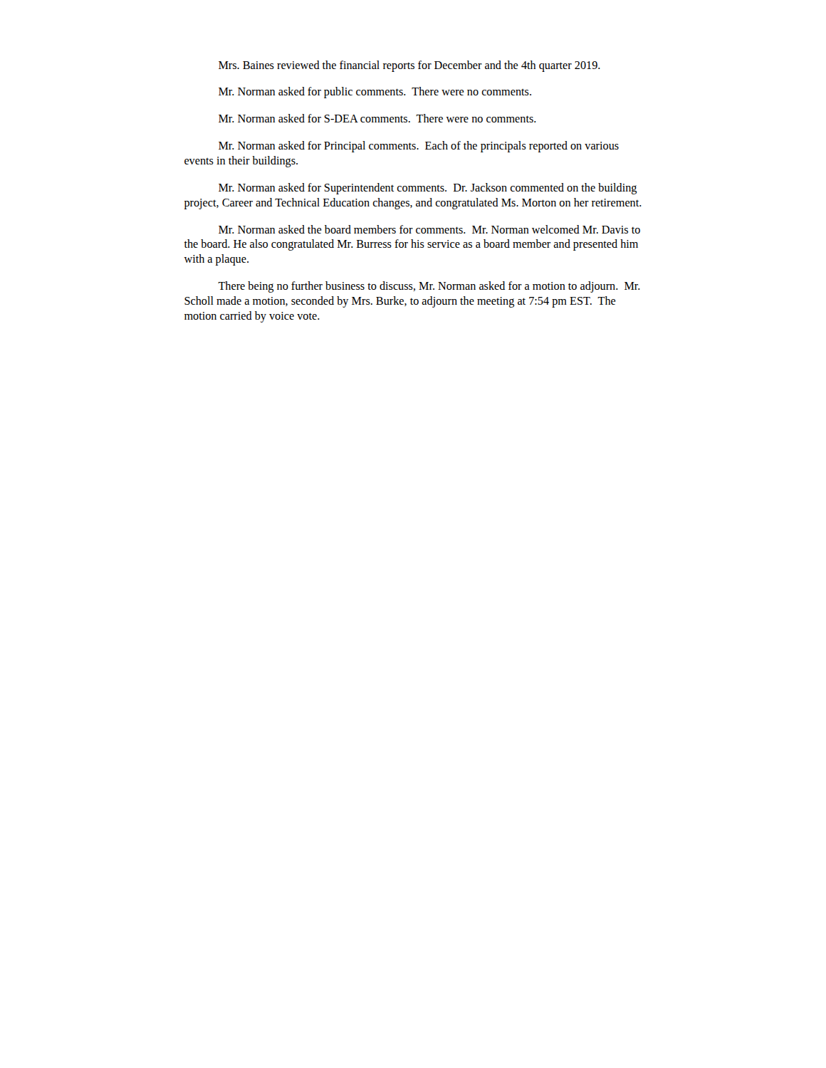Mrs. Baines reviewed the financial reports for December and the 4th quarter 2019.
Mr. Norman asked for public comments. There were no comments.
Mr. Norman asked for S-DEA comments. There were no comments.
Mr. Norman asked for Principal comments. Each of the principals reported on various events in their buildings.
Mr. Norman asked for Superintendent comments. Dr. Jackson commented on the building project, Career and Technical Education changes, and congratulated Ms. Morton on her retirement.
Mr. Norman asked the board members for comments. Mr. Norman welcomed Mr. Davis to the board. He also congratulated Mr. Burress for his service as a board member and presented him with a plaque.
There being no further business to discuss, Mr. Norman asked for a motion to adjourn. Mr. Scholl made a motion, seconded by Mrs. Burke, to adjourn the meeting at 7:54 pm EST. The motion carried by voice vote.